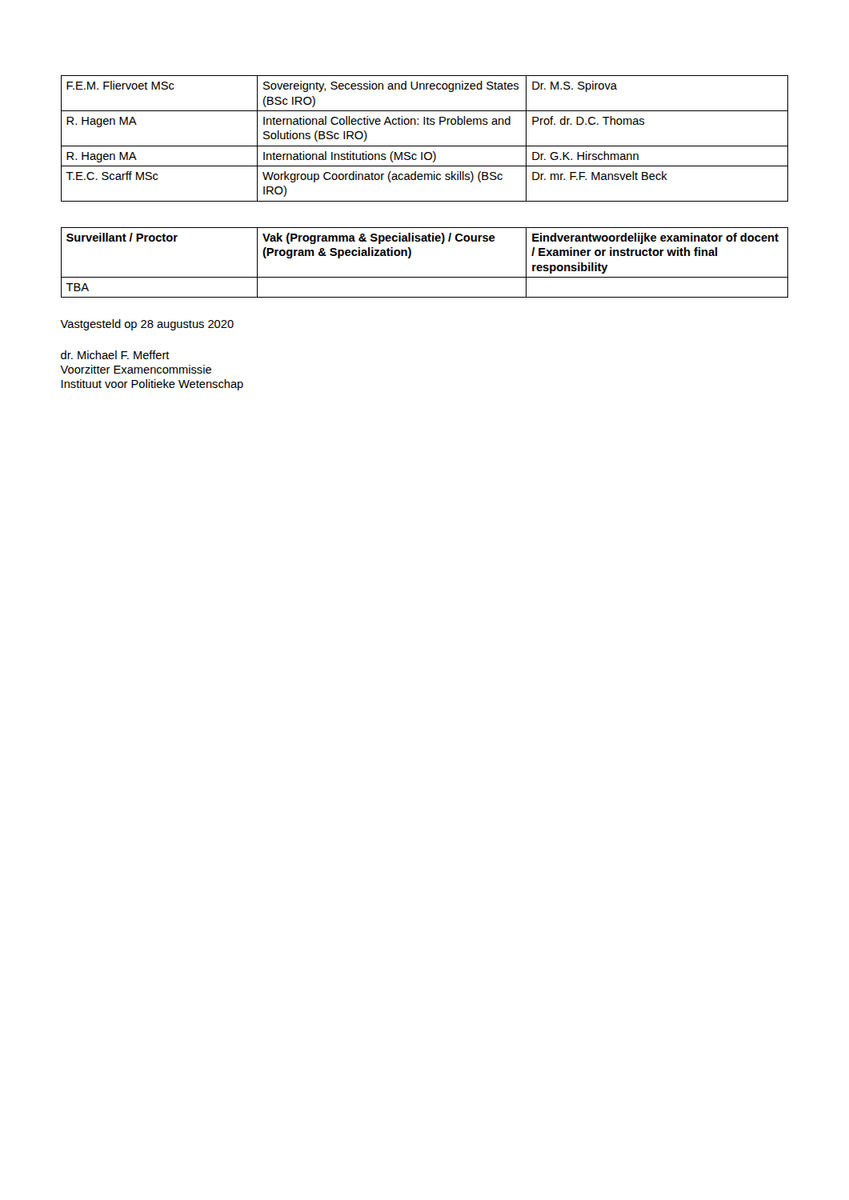| F.E.M. Fliervoet MSc | Sovereignty, Secession and Unrecognized States (BSc IRO) | Dr. M.S. Spirova |
| R. Hagen MA | International Collective Action: Its Problems and Solutions (BSc IRO) | Prof. dr. D.C. Thomas |
| R. Hagen MA | International Institutions (MSc IO) | Dr. G.K. Hirschmann |
| T.E.C. Scarff MSc | Workgroup Coordinator (academic skills) (BSc IRO) | Dr. mr. F.F. Mansvelt Beck |
| Surveillant / Proctor | Vak (Programma & Specialisatie) / Course (Program & Specialization) | Eindverantwoordelijke examinator of docent / Examiner or instructor with final responsibility |
| --- | --- | --- |
| TBA | | |
Vastgesteld op 28 augustus 2020
dr. Michael F. Meffert
Voorzitter Examencommissie
Instituut voor Politieke Wetenschap